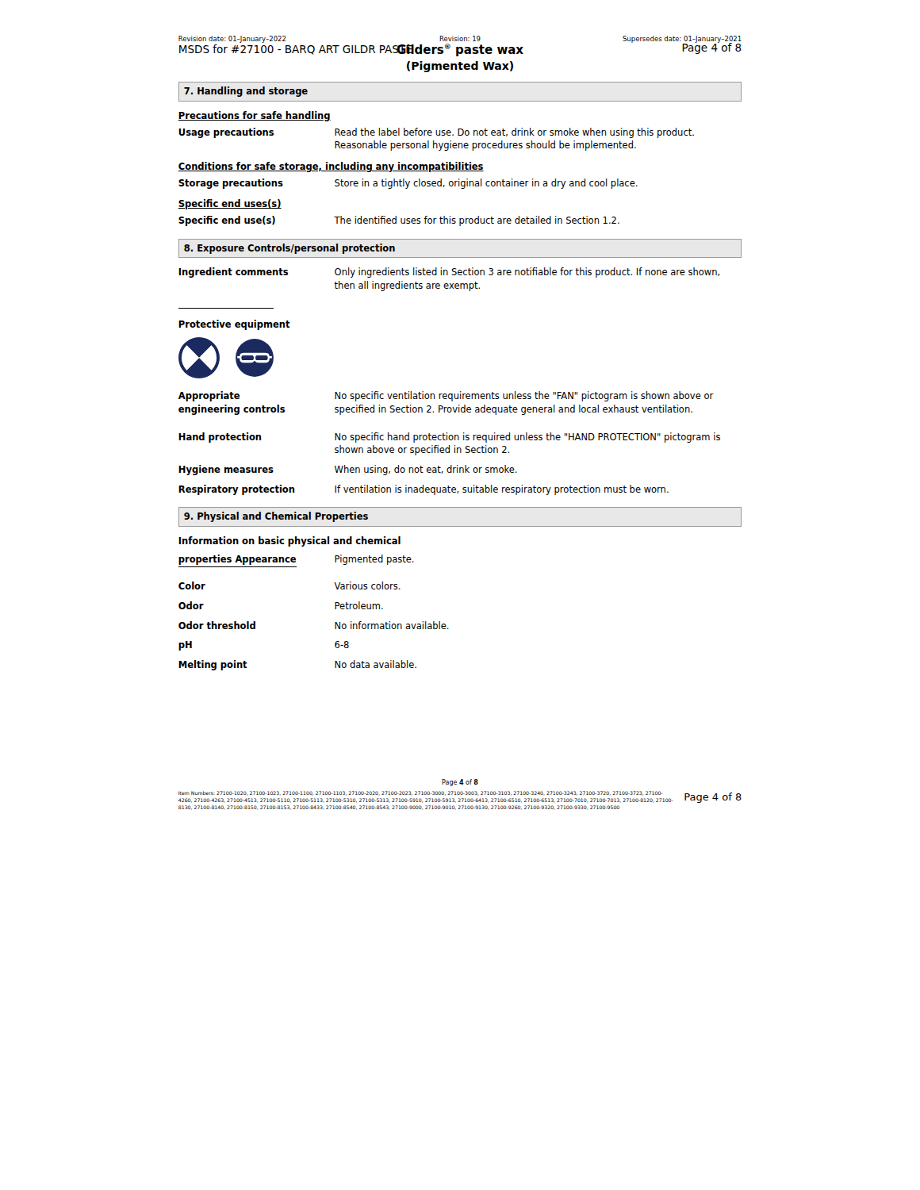Revision date: 01–January–2022
Revision: 19
Supersedes date: 01–January–2021
MSDS for #27100 - BARQ ART GILDR PASTE
Page 4 of 8
Gilders® paste wax
(Pigmented Wax)
7. Handling and storage
Precautions for safe handling
Usage precautions
Read the label before use. Do not eat, drink or smoke when using this product. Reasonable personal hygiene procedures should be implemented.
Conditions for safe storage, including any incompatibilities
Storage precautions
Store in a tightly closed, original container in a dry and cool place.
Specific end uses(s)
Specific end use(s)
The identified uses for this product are detailed in Section 1.2.
8. Exposure Controls/personal protection
Ingredient comments
Only ingredients listed in Section 3 are notifiable for this product. If none are shown, then all ingredients are exempt.
Protective equipment
Appropriate
engineering controls
No specific ventilation requirements unless the "FAN" pictogram is shown above or specified in Section 2. Provide adequate general and local exhaust ventilation.
Hand protection
No specific hand protection is required unless the "HAND PROTECTION" pictogram is shown above or specified in Section 2.
Hygiene measures
When using, do not eat, drink or smoke.
Respiratory protection
If ventilation is inadequate, suitable respiratory protection must be worn.
9. Physical and Chemical Properties
Information on basic physical and chemical
properties Appearance
Pigmented paste.
Color
Various colors.
Odor
Petroleum.
Odor threshold
No information available.
pH
6-8
Melting point
No data available.
Page 4 of 8
Page 4 of 8 Item Numbers: 27100-1020, 27100-1023, 27100-1100, 27100-1103, 27100-2020, 27100-2023, 27100-3000, 27100-3003, 27100-3103, 27100-3240, 27100-3243, 27100-3720, 27100-3723, 27100-4260, 27100-4263, 27100-4513, 27100-5110, 27100-5113, 27100-5310, 27100-5313, 27100-5910, 27100-5913, 27100-6413, 27100-6510, 27100-6513, 27100-7010, 27100-7013, 27100-8120, 27100-8130, 27100-8140, 27100-8150, 27100-8153, 27100-8433, 27100-8540, 27100-8543, 27100-9000, 27100-9010, 27100-9130, 27100-9260, 27100-9320, 27100-9330, 27100-9500